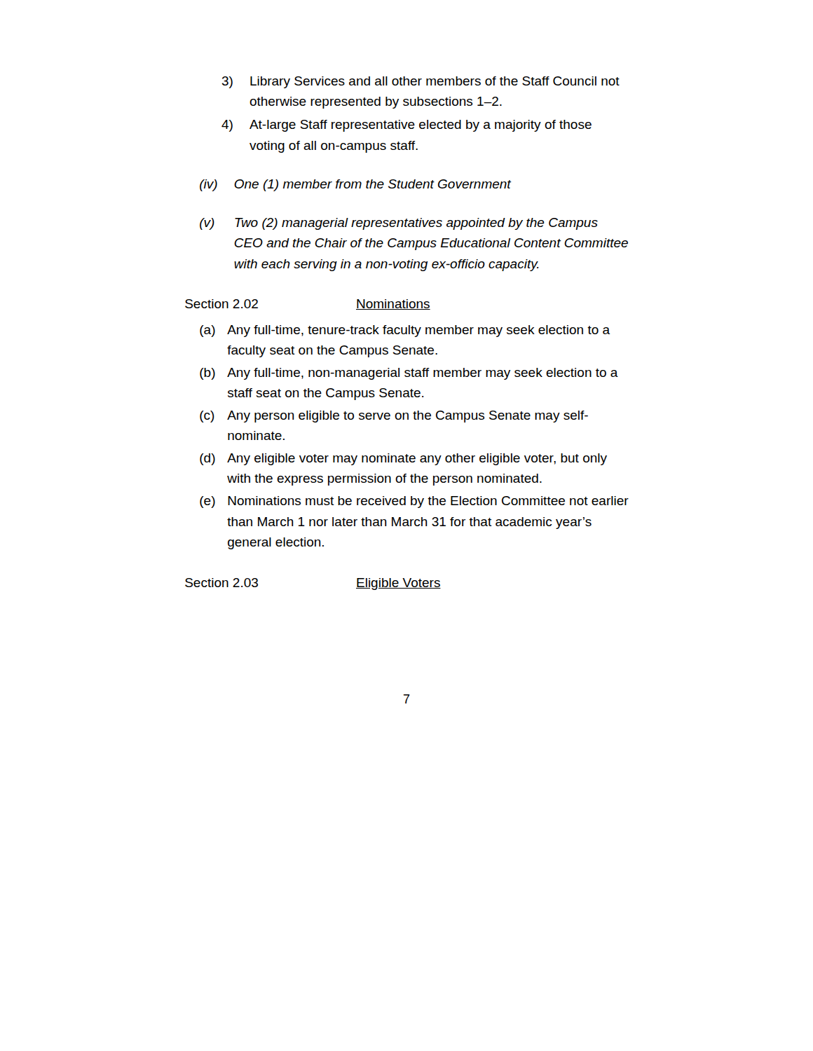3) Library Services and all other members of the Staff Council not otherwise represented by subsections 1–2.
4) At-large Staff representative elected by a majority of those voting of all on-campus staff.
(iv) One (1) member from the Student Government
(v) Two (2) managerial representatives appointed by the Campus CEO and the Chair of the Campus Educational Content Committee with each serving in a non-voting ex-officio capacity.
Section 2.02 Nominations
(a) Any full-time, tenure-track faculty member may seek election to a faculty seat on the Campus Senate.
(b) Any full-time, non-managerial staff member may seek election to a staff seat on the Campus Senate.
(c) Any person eligible to serve on the Campus Senate may self-nominate.
(d) Any eligible voter may nominate any other eligible voter, but only with the express permission of the person nominated.
(e) Nominations must be received by the Election Committee not earlier than March 1 nor later than March 31 for that academic year’s general election.
Section 2.03 Eligible Voters
7